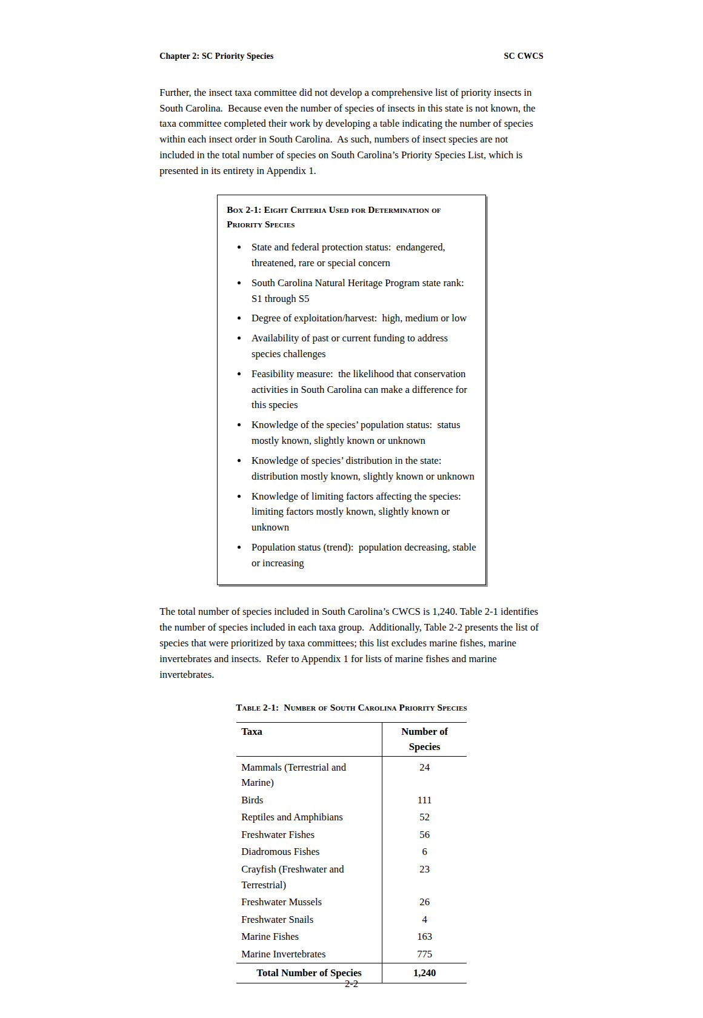Chapter 2: SC Priority Species SC CWCS
Further, the insect taxa committee did not develop a comprehensive list of priority insects in South Carolina. Because even the number of species of insects in this state is not known, the taxa committee completed their work by developing a table indicating the number of species within each insect order in South Carolina. As such, numbers of insect species are not included in the total number of species on South Carolina’s Priority Species List, which is presented in its entirety in Appendix 1.
Box 2-1: Eight Criteria Used for Determination of Priority Species
State and federal protection status: endangered, threatened, rare or special concern
South Carolina Natural Heritage Program state rank: S1 through S5
Degree of exploitation/harvest: high, medium or low
Availability of past or current funding to address species challenges
Feasibility measure: the likelihood that conservation activities in South Carolina can make a difference for this species
Knowledge of the species’ population status: status mostly known, slightly known or unknown
Knowledge of species’ distribution in the state: distribution mostly known, slightly known or unknown
Knowledge of limiting factors affecting the species: limiting factors mostly known, slightly known or unknown
Population status (trend): population decreasing, stable or increasing
The total number of species included in South Carolina’s CWCS is 1,240. Table 2-1 identifies the number of species included in each taxa group. Additionally, Table 2-2 presents the list of species that were prioritized by taxa committees; this list excludes marine fishes, marine invertebrates and insects. Refer to Appendix 1 for lists of marine fishes and marine invertebrates.
Table 2-1: Number of South Carolina Priority Species
| Taxa | Number of Species |
| --- | --- |
| Mammals (Terrestrial and Marine) | 24 |
| Birds | 111 |
| Reptiles and Amphibians | 52 |
| Freshwater Fishes | 56 |
| Diadromous Fishes | 6 |
| Crayfish (Freshwater and Terrestrial) | 23 |
| Freshwater Mussels | 26 |
| Freshwater Snails | 4 |
| Marine Fishes | 163 |
| Marine Invertebrates | 775 |
| Total Number of Species | 1,240 |
2-2